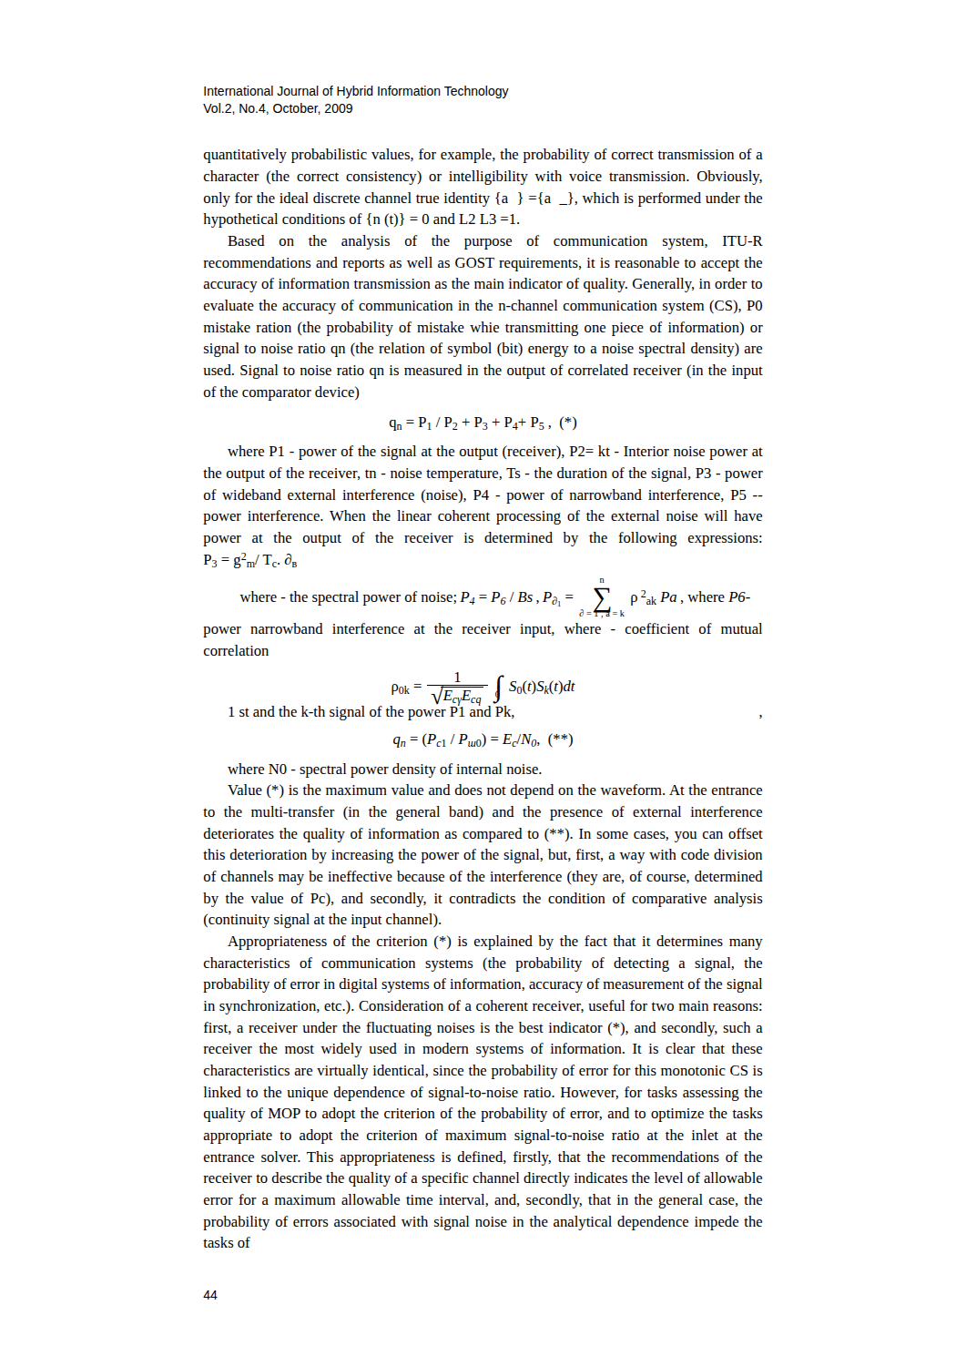International Journal of Hybrid Information Technology
Vol.2, No.4, October, 2009
quantitatively probabilistic values, for example, the probability of correct transmission of a character (the correct consistency) or intelligibility with voice transmission. Obviously, only for the ideal discrete channel true identity {a } ={a _}, which is performed under the hypothetical conditions of {n (t)} = 0 and L2 L3 =1.
Based on the analysis of the purpose of communication system, ITU-R recommendations and reports as well as GOST requirements, it is reasonable to accept the accuracy of information transmission as the main indicator of quality. Generally, in order to evaluate the accuracy of communication in the n-channel communication system (CS), P0 mistake ration (the probability of mistake whie transmitting one piece of information) or signal to noise ratio qn (the relation of symbol (bit) energy to a noise spectral density) are used. Signal to noise ratio qn is measured in the output of correlated receiver (in the input of the comparator device)
qn = P1 / P2 + P3 + P4+ P5 , (*)
where P1 - power of the signal at the output (receiver), P2= kt - Interior noise power at the output of the receiver, tn - noise temperature, Ts - the duration of the signal, P3 - power of wideband external interference (noise), P4 - power of narrowband interference, P5 -- power interference. When the linear coherent processing of the external noise will have power at the output of the receiver is determined by the following expressions: P3 = g2m/ Tc. ∂в
where - the spectral power of noise; P4 = P6 / Bs , P∂1 = n ∑ ∂ = 1 , a = k ρ 2ak Pa , where P6-
power narrowband interference at the receiver input, where - coefficient of mutual correlation
ρ0k = 1 EcγEcq ∫ 0 S0(t)Sk(t)dt
1 st and the k-th signal of the power P1 and Pk, ,
qn = (Pc1 / Pш0) = Ec/N0, (**)
where N0 - spectral power density of internal noise.
Value (*) is the maximum value and does not depend on the waveform. At the entrance to the multi-transfer (in the general band) and the presence of external interference deteriorates the quality of information as compared to (**). In some cases, you can offset this deterioration by increasing the power of the signal, but, first, a way with code division of channels may be ineffective because of the interference (they are, of course, determined by the value of Pc), and secondly, it contradicts the condition of comparative analysis (continuity signal at the input channel).
Appropriateness of the criterion (*) is explained by the fact that it determines many characteristics of communication systems (the probability of detecting a signal, the probability of error in digital systems of information, accuracy of measurement of the signal in synchronization, etc.). Consideration of a coherent receiver, useful for two main reasons: first, a receiver under the fluctuating noises is the best indicator (*), and secondly, such a receiver the most widely used in modern systems of information. It is clear that these characteristics are virtually identical, since the probability of error for this monotonic CS is linked to the unique dependence of signal-to-noise ratio. However, for tasks assessing the quality of MOP to adopt the criterion of the probability of error, and to optimize the tasks appropriate to adopt the criterion of maximum signal-to-noise ratio at the inlet at the entrance solver. This appropriateness is defined, firstly, that the recommendations of the receiver to describe the quality of a specific channel directly indicates the level of allowable error for a maximum allowable time interval, and, secondly, that in the general case, the probability of errors associated with signal noise in the analytical dependence impede the tasks of
44